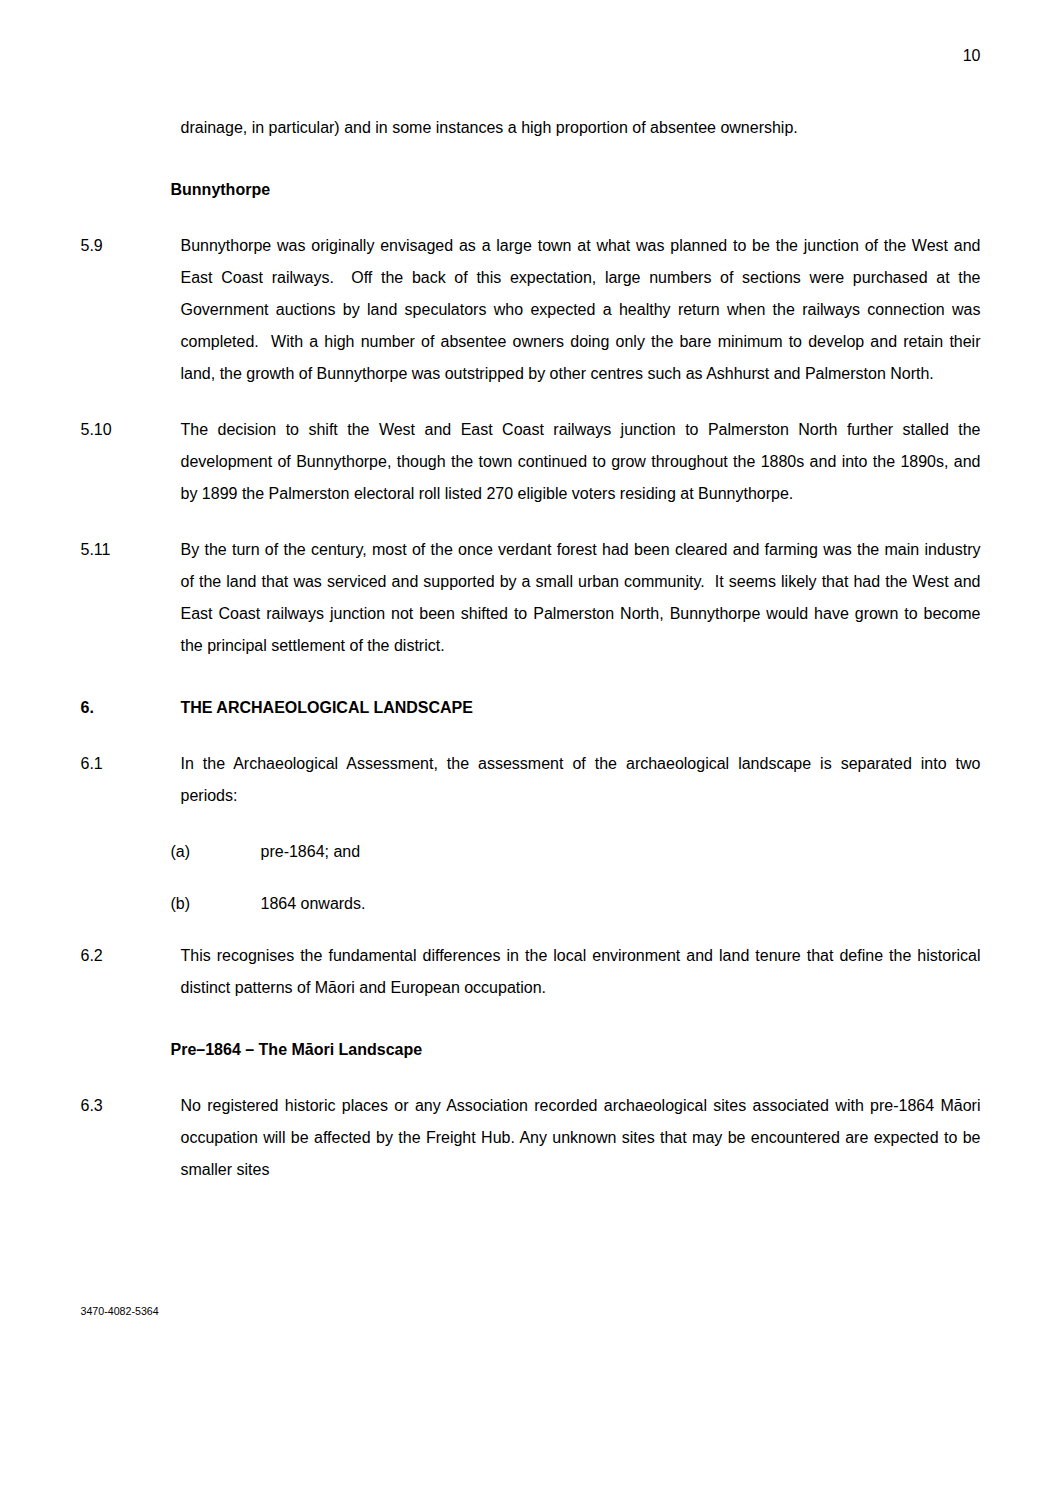10
drainage, in particular) and in some instances a high proportion of absentee ownership.
Bunnythorpe
5.9
Bunnythorpe was originally envisaged as a large town at what was planned to be the junction of the West and East Coast railways. Off the back of this expectation, large numbers of sections were purchased at the Government auctions by land speculators who expected a healthy return when the railways connection was completed. With a high number of absentee owners doing only the bare minimum to develop and retain their land, the growth of Bunnythorpe was outstripped by other centres such as Ashhurst and Palmerston North.
5.10
The decision to shift the West and East Coast railways junction to Palmerston North further stalled the development of Bunnythorpe, though the town continued to grow throughout the 1880s and into the 1890s, and by 1899 the Palmerston electoral roll listed 270 eligible voters residing at Bunnythorpe.
5.11
By the turn of the century, most of the once verdant forest had been cleared and farming was the main industry of the land that was serviced and supported by a small urban community. It seems likely that had the West and East Coast railways junction not been shifted to Palmerston North, Bunnythorpe would have grown to become the principal settlement of the district.
6.
THE ARCHAEOLOGICAL LANDSCAPE
6.1
In the Archaeological Assessment, the assessment of the archaeological landscape is separated into two periods:
(a)
pre-1864; and
(b)
1864 onwards.
6.2
This recognises the fundamental differences in the local environment and land tenure that define the historical distinct patterns of Māori and European occupation.
Pre–1864 – The Māori Landscape
6.3
No registered historic places or any Association recorded archaeological sites associated with pre-1864 Māori occupation will be affected by the Freight Hub. Any unknown sites that may be encountered are expected to be smaller sites
3470-4082-5364